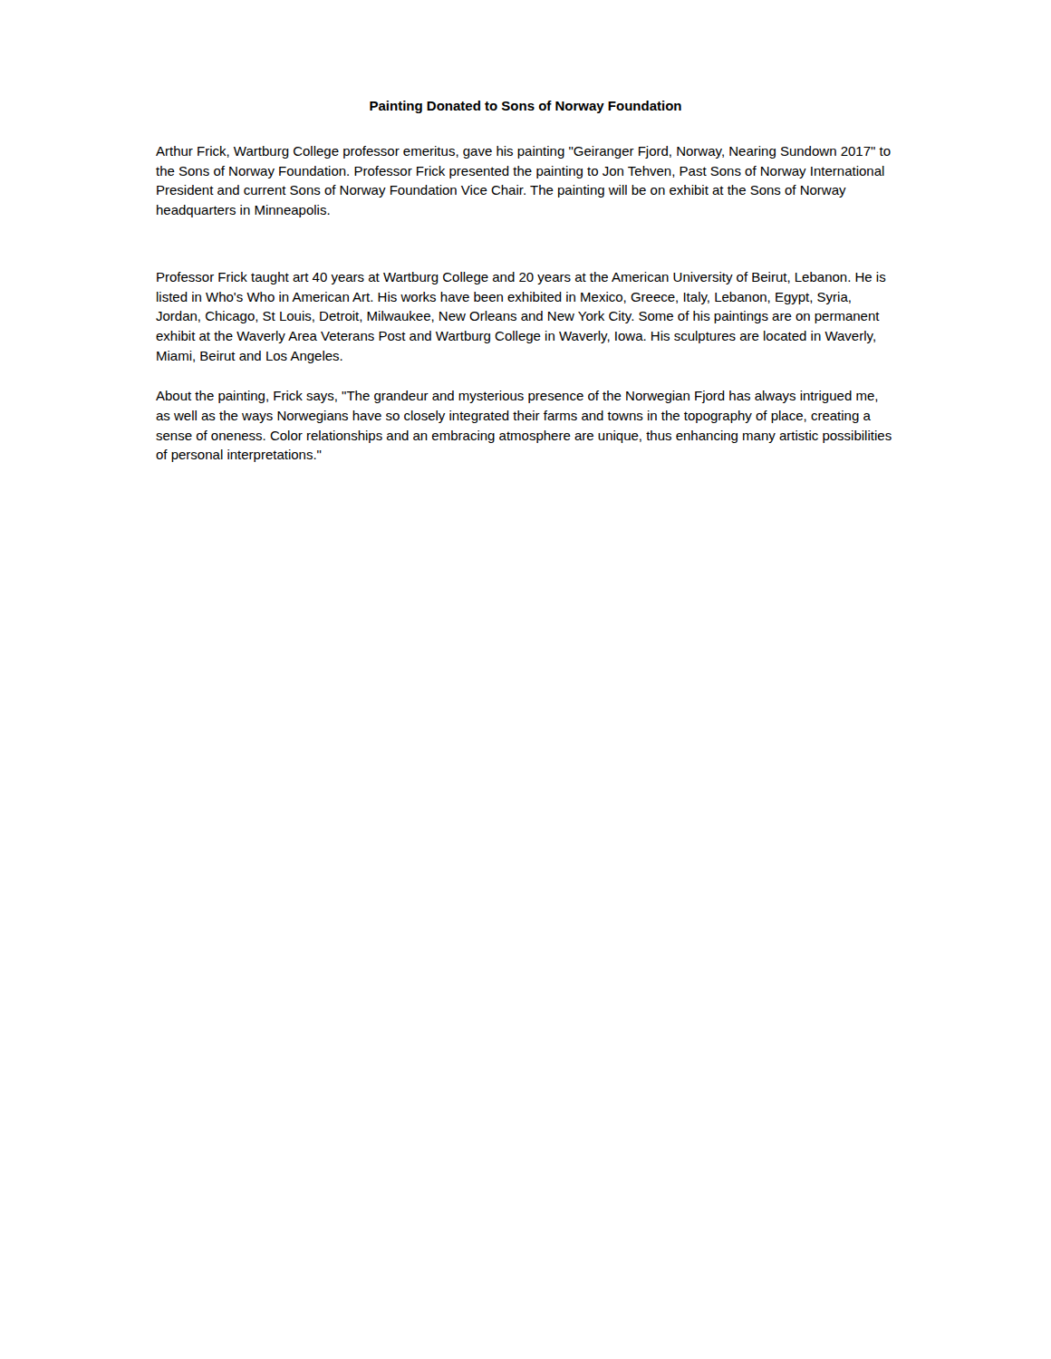Painting Donated to Sons of Norway Foundation
Arthur Frick, Wartburg College professor emeritus, gave his painting "Geiranger Fjord, Norway, Nearing Sundown 2017" to the Sons of Norway Foundation. Professor Frick presented the painting to Jon Tehven, Past Sons of Norway International President and current Sons of Norway Foundation Vice Chair. The painting will be on exhibit at the Sons of Norway headquarters in Minneapolis.
Professor Frick taught art 40 years at Wartburg College and 20 years at the American University of Beirut, Lebanon. He is listed in Who's Who in American Art. His works have been exhibited in Mexico, Greece, Italy, Lebanon, Egypt, Syria, Jordan, Chicago, St Louis, Detroit, Milwaukee, New Orleans and New York City. Some of his paintings are on permanent exhibit at the Waverly Area Veterans Post and Wartburg College in Waverly, Iowa. His sculptures are located in Waverly, Miami, Beirut and Los Angeles.
About the painting, Frick says, "The grandeur and mysterious presence of the Norwegian Fjord has always intrigued me, as well as the ways Norwegians have so closely integrated their farms and towns in the topography of place, creating a sense of oneness. Color relationships and an embracing atmosphere are unique, thus enhancing many artistic possibilities of personal interpretations."